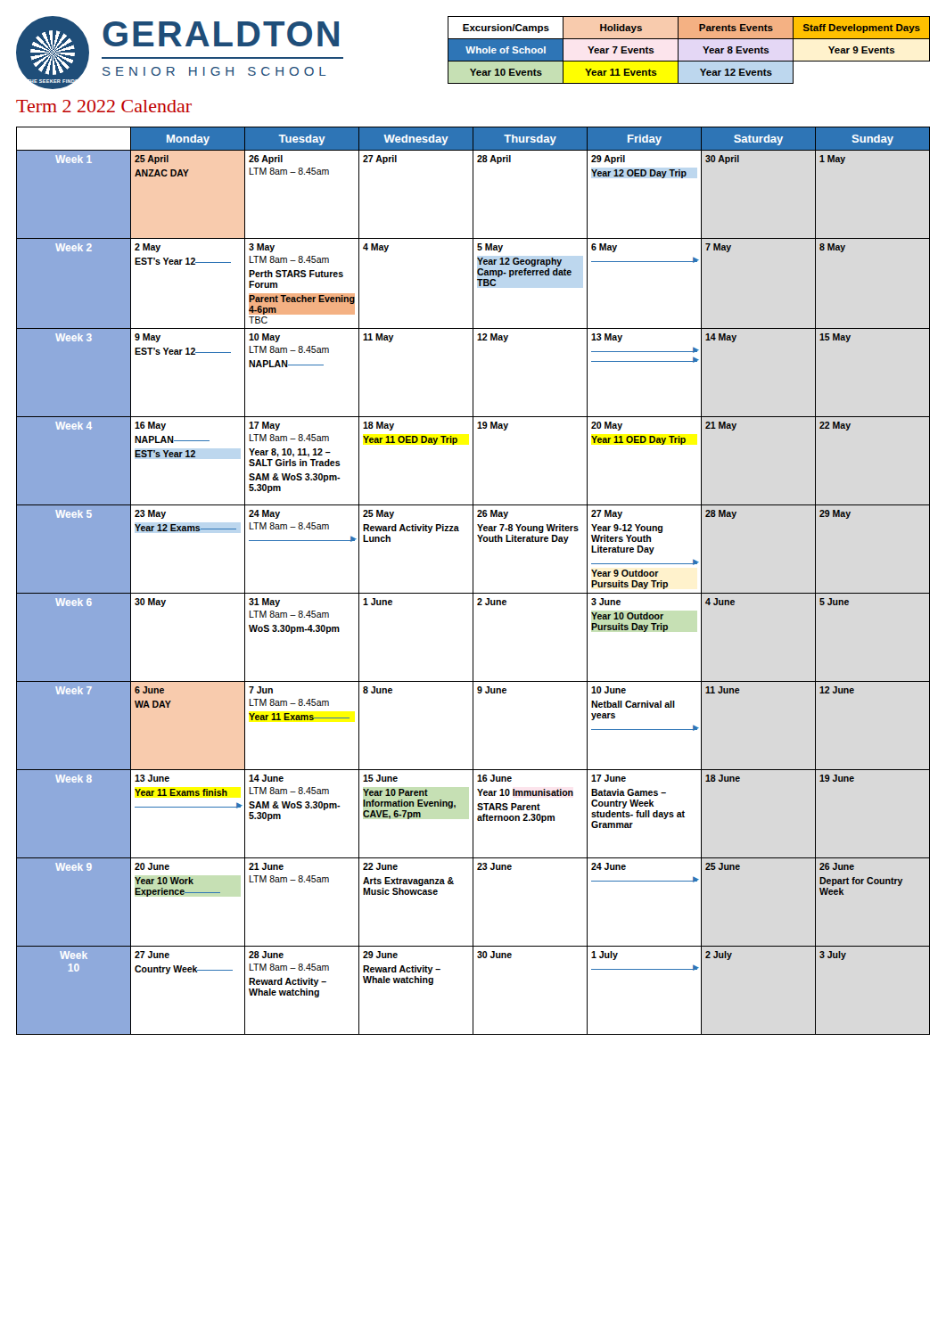THE SEEKER FINDS
GERALDTON
SENIOR HIGH SCHOOL
| Excursion/Camps | Holidays | Parents Events | Staff Development Days |
| Whole of School | Year 7 Events | Year 8 Events | Year 9 Events |
| Year 10 Events | Year 11 Events | Year 12 Events | |
Term 2 2022 Calendar
| | Monday | Tuesday | Wednesday | Thursday | Friday | Saturday | Sunday |
| --- | --- | --- | --- | --- | --- | --- | --- |
| Week 1 | 25 April ANZAC DAY | 26 April LTM 8am – 8.45am | 27 April | 28 April | 29 April Year 12 OED Day Trip | 30 April | 1 May |
| Week 2 | 2 May EST’s Year 12 | 3 May LTM 8am – 8.45am Perth STARS Futures Forum Parent Teacher Evening 4-6pm TBC | 4 May | 5 May Year 12 Geography Camp- preferred date TBC | 6 May | 7 May | 8 May |
| Week 3 | 9 May EST’s Year 12 | 10 May LTM 8am – 8.45am NAPLAN | 11 May | 12 May | 13 May | 14 May | 15 May |
| Week 4 | 16 May NAPLAN EST’s Year 12 | 17 May LTM 8am – 8.45am Year 8, 10, 11, 12 – SALT Girls in Trades SAM & WoS 3.30pm-5.30pm | 18 May Year 11 OED Day Trip | 19 May | 20 May Year 11 OED Day Trip | 21 May | 22 May |
| Week 5 | 23 May Year 12 Exams | 24 May LTM 8am – 8.45am | 25 May Reward Activity Pizza Lunch | 26 May Year 7-8 Young Writers Youth Literature Day | 27 May Year 9-12 Young Writers Youth Literature Day Year 9 Outdoor Pursuits Day Trip | 28 May | 29 May |
| Week 6 | 30 May | 31 May LTM 8am – 8.45am WoS 3.30pm-4.30pm | 1 June | 2 June | 3 June Year 10 Outdoor Pursuits Day Trip | 4 June | 5 June |
| Week 7 | 6 June WA DAY | 7 Jun LTM 8am – 8.45am Year 11 Exams | 8 June | 9 June | 10 June Netball Carnival all years | 11 June | 12 June |
| Week 8 | 13 June Year 11 Exams finish | 14 June LTM 8am – 8.45am SAM & WoS 3.30pm-5.30pm | 15 June Year 10 Parent Information Evening, CAVE, 6-7pm | 16 June Year 10 Immunisation STARS Parent afternoon 2.30pm | 17 June Batavia Games – Country Week students- full days at Grammar | 18 June | 19 June |
| Week 9 | 20 June Year 10 Work Experience | 21 June LTM 8am – 8.45am | 22 June Arts Extravaganza & Music Showcase | 23 June | 24 June | 25 June | 26 June Depart for Country Week |
| Week 10 | 27 June Country Week | 28 June LTM 8am – 8.45am Reward Activity – Whale watching | 29 June Reward Activity – Whale watching | 30 June | 1 July | 2 July | 3 July |